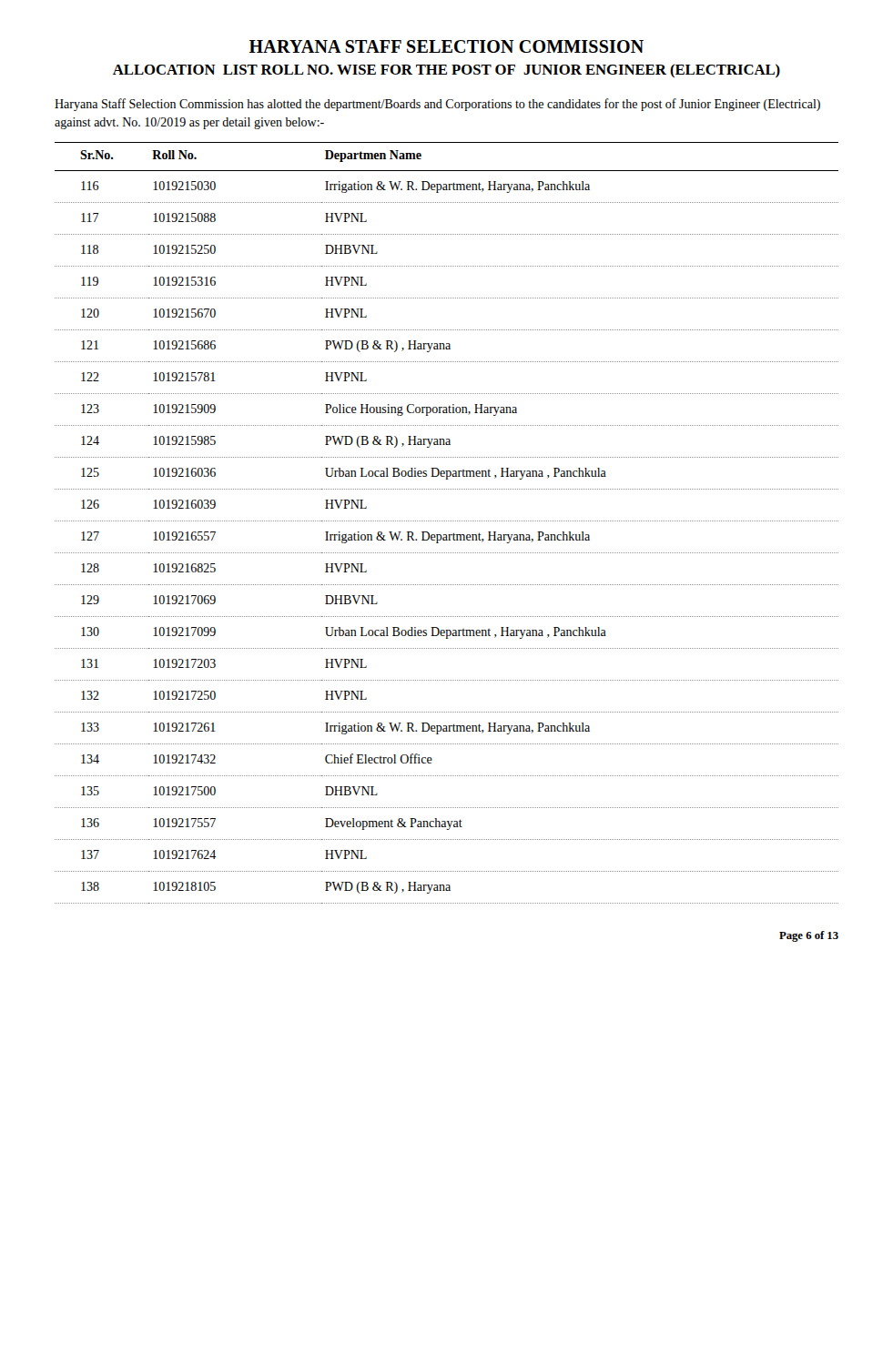HARYANA STAFF SELECTION COMMISSION
ALLOCATION LIST ROLL NO. WISE FOR THE POST OF JUNIOR ENGINEER (ELECTRICAL)
Haryana Staff Selection Commission has alotted the department/Boards and Corporations to the candidates for the post of Junior Engineer (Electrical) against advt. No. 10/2019 as per detail given below:-
| Sr.No. | Roll No. | Departmen Name |
| --- | --- | --- |
| 116 | 1019215030 | Irrigation & W. R. Department, Haryana, Panchkula |
| 117 | 1019215088 | HVPNL |
| 118 | 1019215250 | DHBVNL |
| 119 | 1019215316 | HVPNL |
| 120 | 1019215670 | HVPNL |
| 121 | 1019215686 | PWD (B & R) , Haryana |
| 122 | 1019215781 | HVPNL |
| 123 | 1019215909 | Police Housing Corporation, Haryana |
| 124 | 1019215985 | PWD (B & R) , Haryana |
| 125 | 1019216036 | Urban Local Bodies Department , Haryana , Panchkula |
| 126 | 1019216039 | HVPNL |
| 127 | 1019216557 | Irrigation & W. R. Department, Haryana, Panchkula |
| 128 | 1019216825 | HVPNL |
| 129 | 1019217069 | DHBVNL |
| 130 | 1019217099 | Urban Local Bodies Department , Haryana , Panchkula |
| 131 | 1019217203 | HVPNL |
| 132 | 1019217250 | HVPNL |
| 133 | 1019217261 | Irrigation & W. R. Department, Haryana, Panchkula |
| 134 | 1019217432 | Chief Electrol Office |
| 135 | 1019217500 | DHBVNL |
| 136 | 1019217557 | Development & Panchayat |
| 137 | 1019217624 | HVPNL |
| 138 | 1019218105 | PWD (B & R) , Haryana |
Page 6 of 13